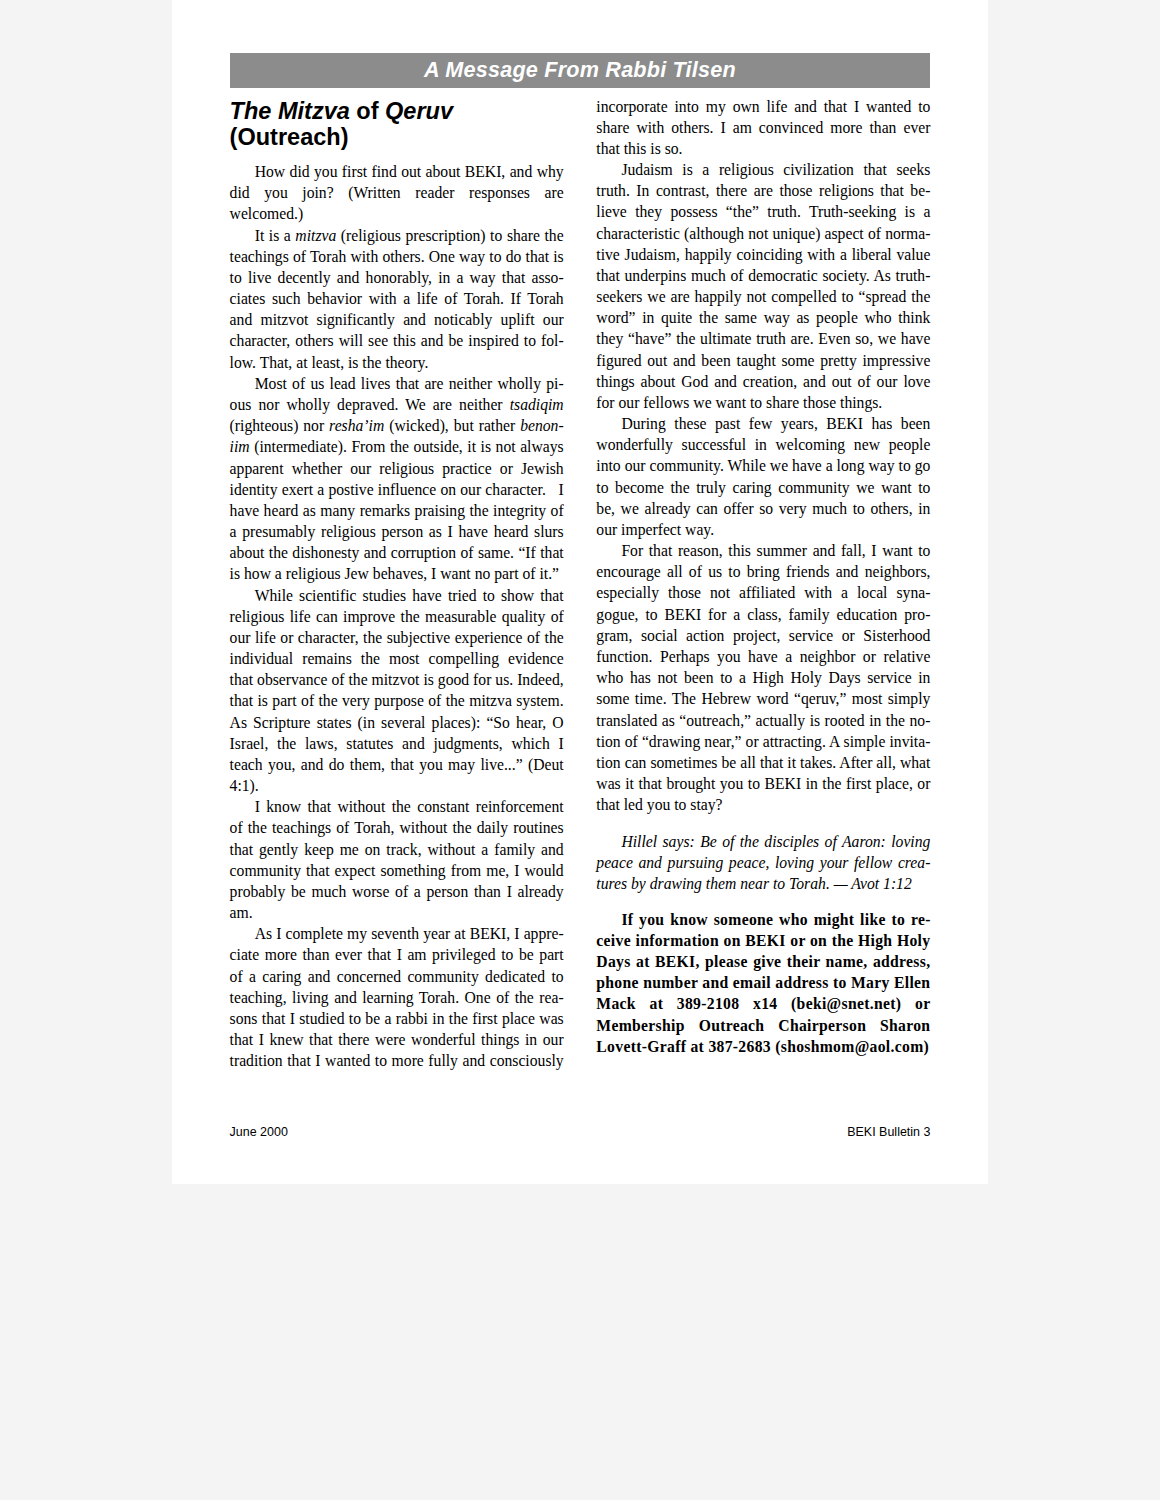A Message From Rabbi Tilsen
The Mitzva of Qeruv (Outreach)
How did you first find out about BEKI, and why did you join? (Written reader responses are welcomed.)
It is a mitzva (religious prescription) to share the teachings of Torah with others. One way to do that is to live decently and honorably, in a way that associates such behavior with a life of Torah. If Torah and mitzvot significantly and noticably uplift our character, others will see this and be inspired to follow. That, at least, is the theory.
Most of us lead lives that are neither wholly pious nor wholly depraved. We are neither tsadiqim (righteous) nor resha’im (wicked), but rather benoniim (intermediate). From the outside, it is not always apparent whether our religious practice or Jewish identity exert a postive influence on our character. I have heard as many remarks praising the integrity of a presumably religious person as I have heard slurs about the dishonesty and corruption of same. “If that is how a religious Jew behaves, I want no part of it.”
While scientific studies have tried to show that religious life can improve the measurable quality of our life or character, the subjective experience of the individual remains the most compelling evidence that observance of the mitzvot is good for us. Indeed, that is part of the very purpose of the mitzva system. As Scripture states (in several places): “So hear, O Israel, the laws, statutes and judgments, which I teach you, and do them, that you may live...” (Deut 4:1).
I know that without the constant reinforcement of the teachings of Torah, without the daily routines that gently keep me on track, without a family and community that expect something from me, I would probably be much worse of a person than I already am.
As I complete my seventh year at BEKI, I appreciate more than ever that I am privileged to be part of a caring and concerned community dedicated to teaching, living and learning Torah. One of the reasons that I studied to be a rabbi in the first place was that I knew that there were wonderful things in our tradition that I wanted to more fully and consciously incorporate into my own life and that I wanted to share with others. I am convinced more than ever that this is so.
Judaism is a religious civilization that seeks truth. In contrast, there are those religions that believe they possess “the” truth. Truth-seeking is a characteristic (although not unique) aspect of normative Judaism, happily coinciding with a liberal value that underpins much of democratic society. As truth-seekers we are happily not compelled to “spread the word” in quite the same way as people who think they “have” the ultimate truth are. Even so, we have figured out and been taught some pretty impressive things about God and creation, and out of our love for our fellows we want to share those things.
During these past few years, BEKI has been wonderfully successful in welcoming new people into our community. While we have a long way to go to become the truly caring community we want to be, we already can offer so very much to others, in our imperfect way.
For that reason, this summer and fall, I want to encourage all of us to bring friends and neighbors, especially those not affiliated with a local synagogue, to BEKI for a class, family education program, social action project, service or Sisterhood function. Perhaps you have a neighbor or relative who has not been to a High Holy Days service in some time. The Hebrew word “qeruv,” most simply translated as “outreach,” actually is rooted in the notion of “drawing near,” or attracting. A simple invitation can sometimes be all that it takes. After all, what was it that brought you to BEKI in the first place, or that led you to stay?
Hillel says: Be of the disciples of Aaron: loving peace and pursuing peace, loving your fellow creatures by drawing them near to Torah. — Avot 1:12
If you know someone who might like to receive information on BEKI or on the High Holy Days at BEKI, please give their name, address, phone number and email address to Mary Ellen Mack at 389-2108 x14 (beki@snet.net) or Membership Outreach Chairperson Sharon Lovett-Graff at 387-2683 (shoshmom@aol.com)
June 2000
BEKI Bulletin 3